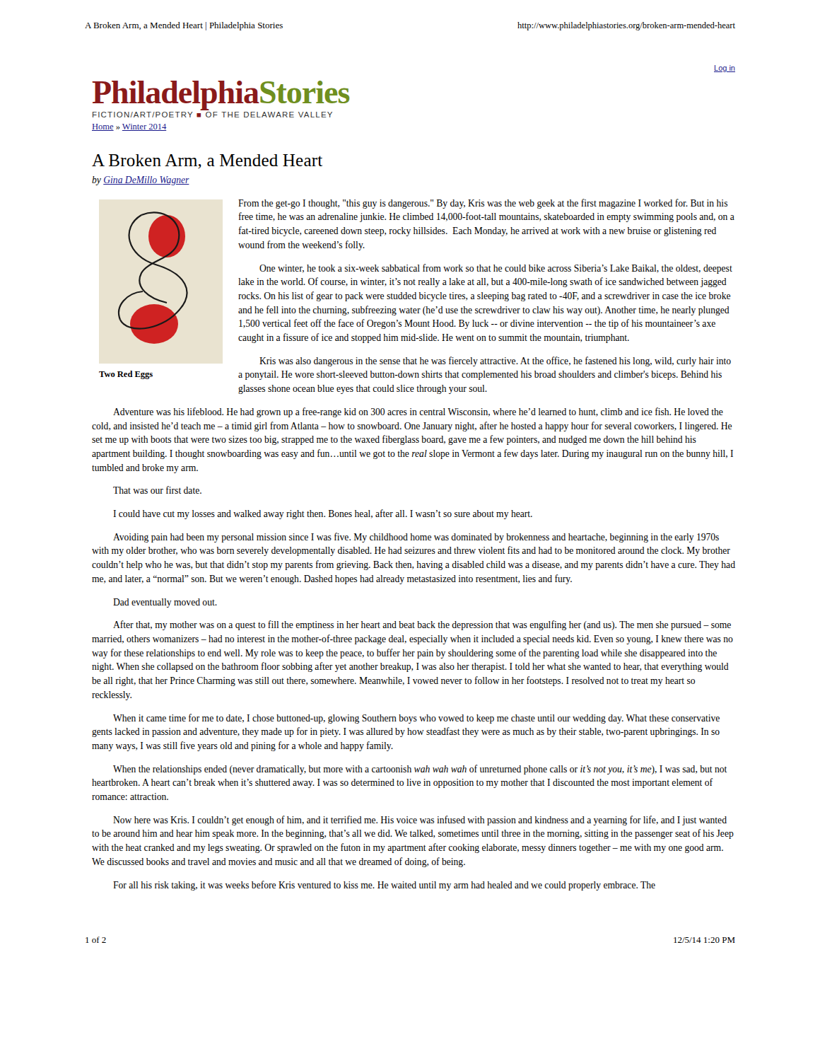A Broken Arm, a Mended Heart | Philadelphia Stories
http://www.philadelphiastories.org/broken-arm-mended-heart
Log in
Philadelphia Stories
FICTION/ART/POETRY ■ OF THE DELAWARE VALLEY
Home » Winter 2014
A Broken Arm, a Mended Heart
by Gina DeMillo Wagner
Two Red Eggs
From the get-go I thought, "this guy is dangerous." By day, Kris was the web geek at the first magazine I worked for. But in his free time, he was an adrenaline junkie. He climbed 14,000-foot-tall mountains, skateboarded in empty swimming pools and, on a fat-tired bicycle, careened down steep, rocky hillsides. Each Monday, he arrived at work with a new bruise or glistening red wound from the weekend’s folly.
One winter, he took a six-week sabbatical from work so that he could bike across Siberia’s Lake Baikal, the oldest, deepest lake in the world. Of course, in winter, it’s not really a lake at all, but a 400-mile-long swath of ice sandwiched between jagged rocks. On his list of gear to pack were studded bicycle tires, a sleeping bag rated to -40F, and a screwdriver in case the ice broke and he fell into the churning, subfreezing water (he’d use the screwdriver to claw his way out). Another time, he nearly plunged 1,500 vertical feet off the face of Oregon’s Mount Hood. By luck -- or divine intervention -- the tip of his mountaineer’s axe caught in a fissure of ice and stopped him mid-slide. He went on to summit the mountain, triumphant.
Kris was also dangerous in the sense that he was fiercely attractive. At the office, he fastened his long, wild, curly hair into a ponytail. He wore short-sleeved button-down shirts that complemented his broad shoulders and climber's biceps. Behind his glasses shone ocean blue eyes that could slice through your soul.
Adventure was his lifeblood. He had grown up a free-range kid on 300 acres in central Wisconsin, where he’d learned to hunt, climb and ice fish. He loved the cold, and insisted he’d teach me – a timid girl from Atlanta – how to snowboard. One January night, after he hosted a happy hour for several coworkers, I lingered. He set me up with boots that were two sizes too big, strapped me to the waxed fiberglass board, gave me a few pointers, and nudged me down the hill behind his apartment building. I thought snowboarding was easy and fun…until we got to the real slope in Vermont a few days later. During my inaugural run on the bunny hill, I tumbled and broke my arm.
That was our first date.
I could have cut my losses and walked away right then. Bones heal, after all. I wasn’t so sure about my heart.
Avoiding pain had been my personal mission since I was five. My childhood home was dominated by brokenness and heartache, beginning in the early 1970s with my older brother, who was born severely developmentally disabled. He had seizures and threw violent fits and had to be monitored around the clock. My brother couldn’t help who he was, but that didn’t stop my parents from grieving. Back then, having a disabled child was a disease, and my parents didn’t have a cure. They had me, and later, a “normal” son. But we weren’t enough. Dashed hopes had already metastasized into resentment, lies and fury.
Dad eventually moved out.
After that, my mother was on a quest to fill the emptiness in her heart and beat back the depression that was engulfing her (and us). The men she pursued – some married, others womanizers – had no interest in the mother-of-three package deal, especially when it included a special needs kid. Even so young, I knew there was no way for these relationships to end well. My role was to keep the peace, to buffer her pain by shouldering some of the parenting load while she disappeared into the night. When she collapsed on the bathroom floor sobbing after yet another breakup, I was also her therapist. I told her what she wanted to hear, that everything would be all right, that her Prince Charming was still out there, somewhere. Meanwhile, I vowed never to follow in her footsteps. I resolved not to treat my heart so recklessly.
When it came time for me to date, I chose buttoned-up, glowing Southern boys who vowed to keep me chaste until our wedding day. What these conservative gents lacked in passion and adventure, they made up for in piety. I was allured by how steadfast they were as much as by their stable, two-parent upbringings. In so many ways, I was still five years old and pining for a whole and happy family.
When the relationships ended (never dramatically, but more with a cartoonish wah wah wah of unreturned phone calls or it’s not you, it’s me), I was sad, but not heartbroken. A heart can’t break when it’s shuttered away. I was so determined to live in opposition to my mother that I discounted the most important element of romance: attraction.
Now here was Kris. I couldn’t get enough of him, and it terrified me. His voice was infused with passion and kindness and a yearning for life, and I just wanted to be around him and hear him speak more. In the beginning, that’s all we did. We talked, sometimes until three in the morning, sitting in the passenger seat of his Jeep with the heat cranked and my legs sweating. Or sprawled on the futon in my apartment after cooking elaborate, messy dinners together – me with my one good arm. We discussed books and travel and movies and music and all that we dreamed of doing, of being.
For all his risk taking, it was weeks before Kris ventured to kiss me. He waited until my arm had healed and we could properly embrace. The
1 of 2
12/5/14 1:20 PM